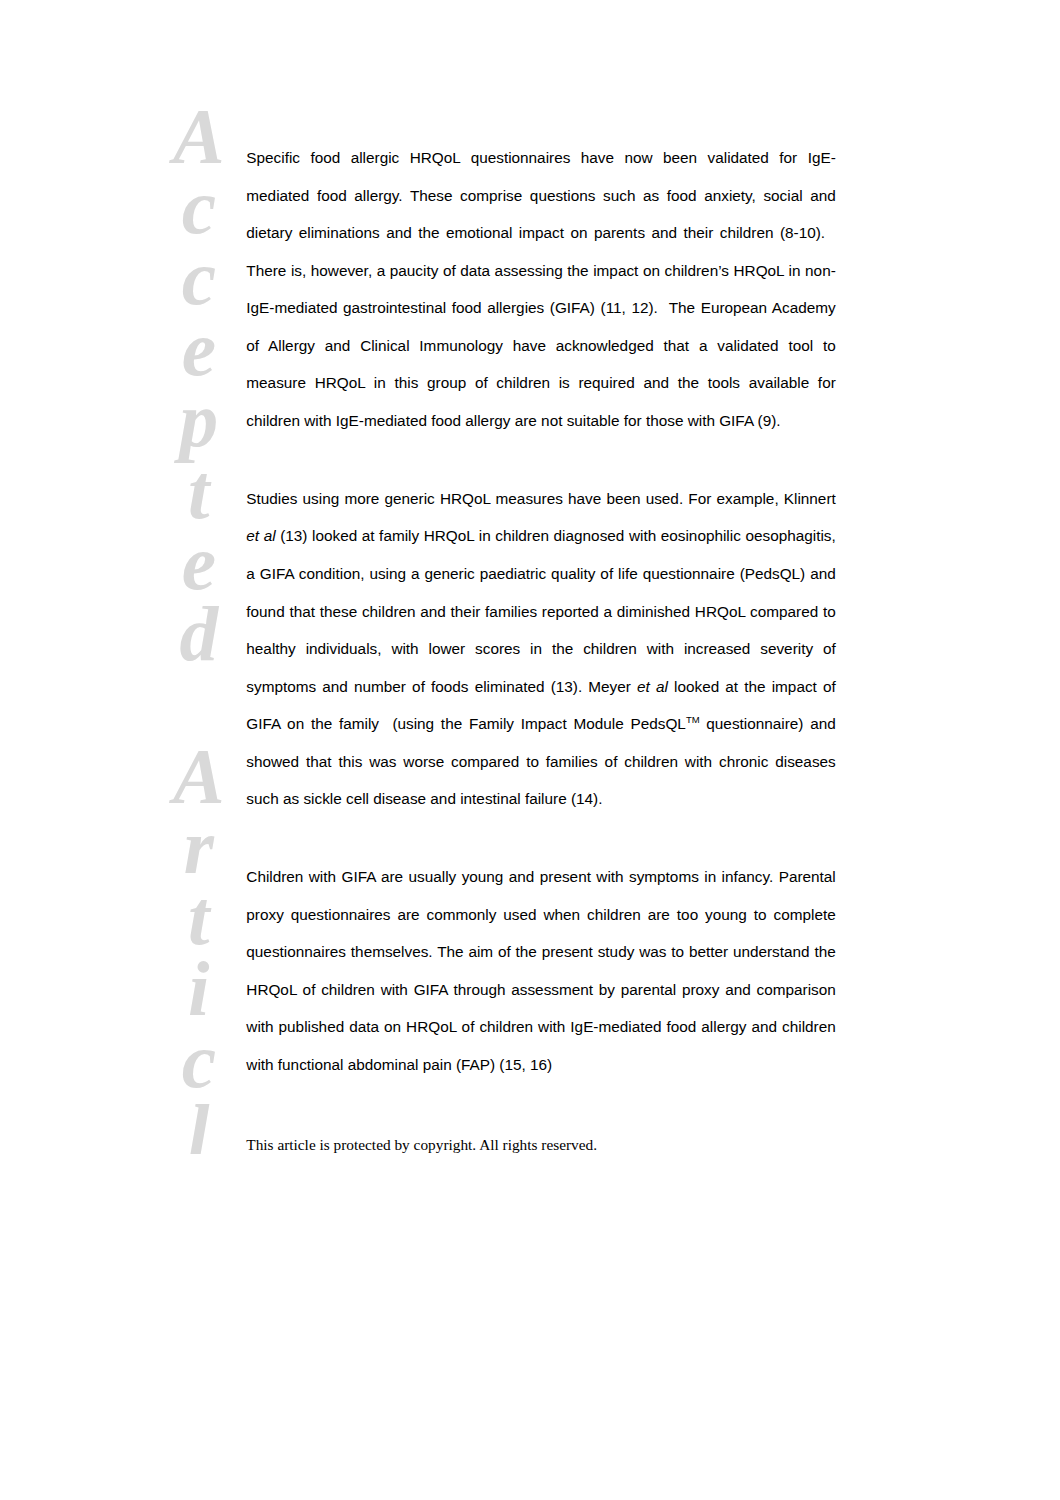Accepted Article
Specific food allergic HRQoL questionnaires have now been validated for IgE-mediated food allergy. These comprise questions such as food anxiety, social and dietary eliminations and the emotional impact on parents and their children (8-10). There is, however, a paucity of data assessing the impact on children’s HRQoL in non-IgE-mediated gastrointestinal food allergies (GIFA) (11, 12). The European Academy of Allergy and Clinical Immunology have acknowledged that a validated tool to measure HRQoL in this group of children is required and the tools available for children with IgE-mediated food allergy are not suitable for those with GIFA (9).
Studies using more generic HRQoL measures have been used. For example, Klinnert et al (13) looked at family HRQoL in children diagnosed with eosinophilic oesophagitis, a GIFA condition, using a generic paediatric quality of life questionnaire (PedsQL) and found that these children and their families reported a diminished HRQoL compared to healthy individuals, with lower scores in the children with increased severity of symptoms and number of foods eliminated (13). Meyer et al looked at the impact of GIFA on the family (using the Family Impact Module PedsQLTM questionnaire) and showed that this was worse compared to families of children with chronic diseases such as sickle cell disease and intestinal failure (14).
Children with GIFA are usually young and present with symptoms in infancy. Parental proxy questionnaires are commonly used when children are too young to complete questionnaires themselves. The aim of the present study was to better understand the HRQoL of children with GIFA through assessment by parental proxy and comparison with published data on HRQoL of children with IgE-mediated food allergy and children with functional abdominal pain (FAP) (15, 16)
This article is protected by copyright. All rights reserved.